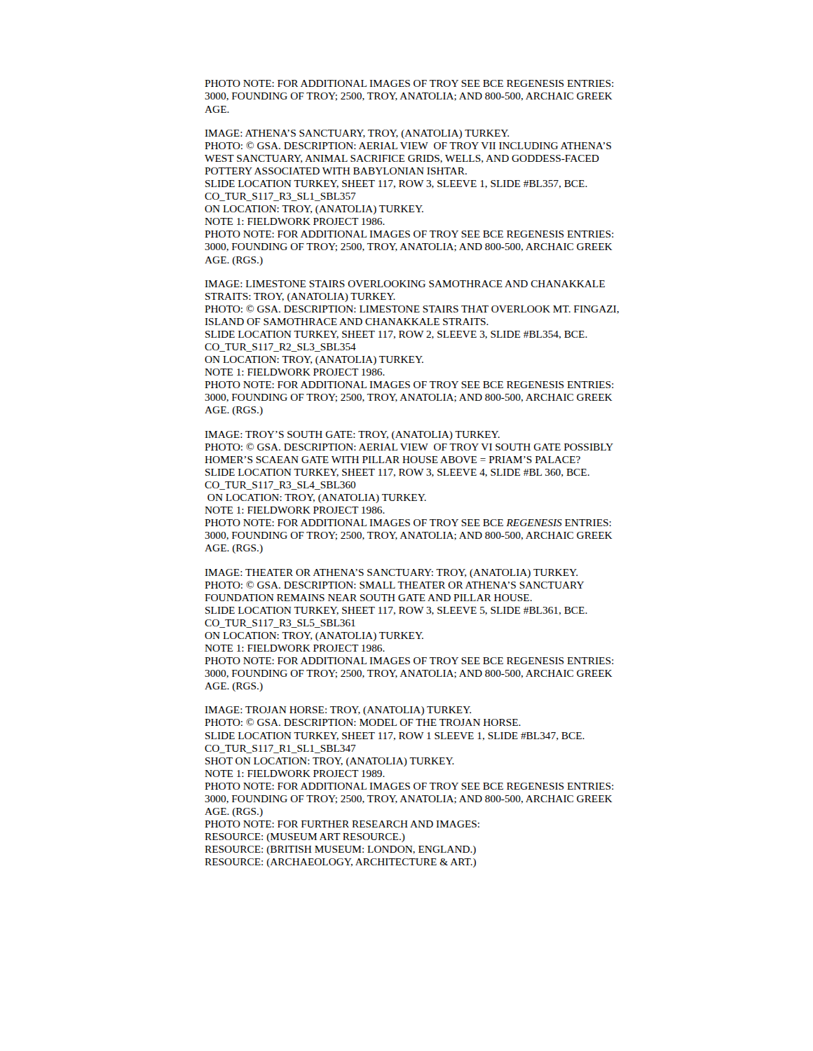PHOTO NOTE: FOR ADDITIONAL IMAGES OF TROY SEE BCE REGENESIS ENTRIES: 3000, FOUNDING OF TROY; 2500, TROY, ANATOLIA; AND 800-500, ARCHAIC GREEK AGE.
IMAGE: ATHENA’S SANCTUARY, TROY, (ANATOLIA) TURKEY.
PHOTO: © GSA. DESCRIPTION: AERIAL VIEW OF TROY VII INCLUDING ATHENA’S WEST SANCTUARY, ANIMAL SACRIFICE GRIDS, WELLS, AND GODDESS-FACED POTTERY ASSOCIATED WITH BABYLONIAN ISHTAR.
SLIDE LOCATION TURKEY, SHEET 117, ROW 3, SLEEVE 1, SLIDE #BL357, BCE.
CO_TUR_S117_R3_SL1_SBL357
ON LOCATION: TROY, (ANATOLIA) TURKEY.
NOTE 1: FIELDWORK PROJECT 1986.
PHOTO NOTE: FOR ADDITIONAL IMAGES OF TROY SEE BCE REGENESIS ENTRIES: 3000, FOUNDING OF TROY; 2500, TROY, ANATOLIA; AND 800-500, ARCHAIC GREEK AGE. (RGS.)
IMAGE: LIMESTONE STAIRS OVERLOOKING SAMOTHRACE AND CHANAKKALE STRAITS: TROY, (ANATOLIA) TURKEY.
PHOTO: © GSA. DESCRIPTION: LIMESTONE STAIRS THAT OVERLOOK MT. FINGAZI, ISLAND OF SAMOTHRACE AND CHANAKKALE STRAITS.
SLIDE LOCATION TURKEY, SHEET 117, ROW 2, SLEEVE 3, SLIDE #BL354, BCE.
CO_TUR_S117_R2_SL3_SBL354
ON LOCATION: TROY, (ANATOLIA) TURKEY.
NOTE 1: FIELDWORK PROJECT 1986.
PHOTO NOTE: FOR ADDITIONAL IMAGES OF TROY SEE BCE REGENESIS ENTRIES: 3000, FOUNDING OF TROY; 2500, TROY, ANATOLIA; AND 800-500, ARCHAIC GREEK AGE. (RGS.)
IMAGE: TROY’S SOUTH GATE: TROY, (ANATOLIA) TURKEY.
PHOTO: © GSA. DESCRIPTION: AERIAL VIEW OF TROY VI SOUTH GATE POSSIBLY HOMER’S SCAEAN GATE WITH PILLAR HOUSE ABOVE = PRIAM’S PALACE?
SLIDE LOCATION TURKEY, SHEET 117, ROW 3, SLEEVE 4, SLIDE #BL 360, BCE.
CO_TUR_S117_R3_SL4_SBL360
ON LOCATION: TROY, (ANATOLIA) TURKEY.
NOTE 1: FIELDWORK PROJECT 1986.
PHOTO NOTE: FOR ADDITIONAL IMAGES OF TROY SEE BCE REGENESIS ENTRIES: 3000, FOUNDING OF TROY; 2500, TROY, ANATOLIA; AND 800-500, ARCHAIC GREEK AGE. (RGS.)
IMAGE: THEATER OR ATHENA’S SANCTUARY: TROY, (ANATOLIA) TURKEY.
PHOTO: © GSA. DESCRIPTION: SMALL THEATER OR ATHENA’S SANCTUARY FOUNDATION REMAINS NEAR SOUTH GATE AND PILLAR HOUSE.
SLIDE LOCATION TURKEY, SHEET 117, ROW 3, SLEEVE 5, SLIDE #BL361, BCE.
CO_TUR_S117_R3_SL5_SBL361
ON LOCATION: TROY, (ANATOLIA) TURKEY.
NOTE 1: FIELDWORK PROJECT 1986.
PHOTO NOTE: FOR ADDITIONAL IMAGES OF TROY SEE BCE REGENESIS ENTRIES: 3000, FOUNDING OF TROY; 2500, TROY, ANATOLIA; AND 800-500, ARCHAIC GREEK AGE. (RGS.)
IMAGE: TROJAN HORSE: TROY, (ANATOLIA) TURKEY.
PHOTO: © GSA. DESCRIPTION: MODEL OF THE TROJAN HORSE.
SLIDE LOCATION TURKEY, SHEET 117, ROW 1 SLEEVE 1, SLIDE #BL347, BCE.
CO_TUR_S117_R1_SL1_SBL347
SHOT ON LOCATION: TROY, (ANATOLIA) TURKEY.
NOTE 1: FIELDWORK PROJECT 1989.
PHOTO NOTE: FOR ADDITIONAL IMAGES OF TROY SEE BCE REGENESIS ENTRIES: 3000, FOUNDING OF TROY; 2500, TROY, ANATOLIA; AND 800-500, ARCHAIC GREEK AGE. (RGS.)
PHOTO NOTE: FOR FURTHER RESEARCH AND IMAGES:
RESOURCE: (MUSEUM ART RESOURCE.)
RESOURCE: (BRITISH MUSEUM: LONDON, ENGLAND.)
RESOURCE: (ARCHAEOLOGY, ARCHITECTURE & ART.)